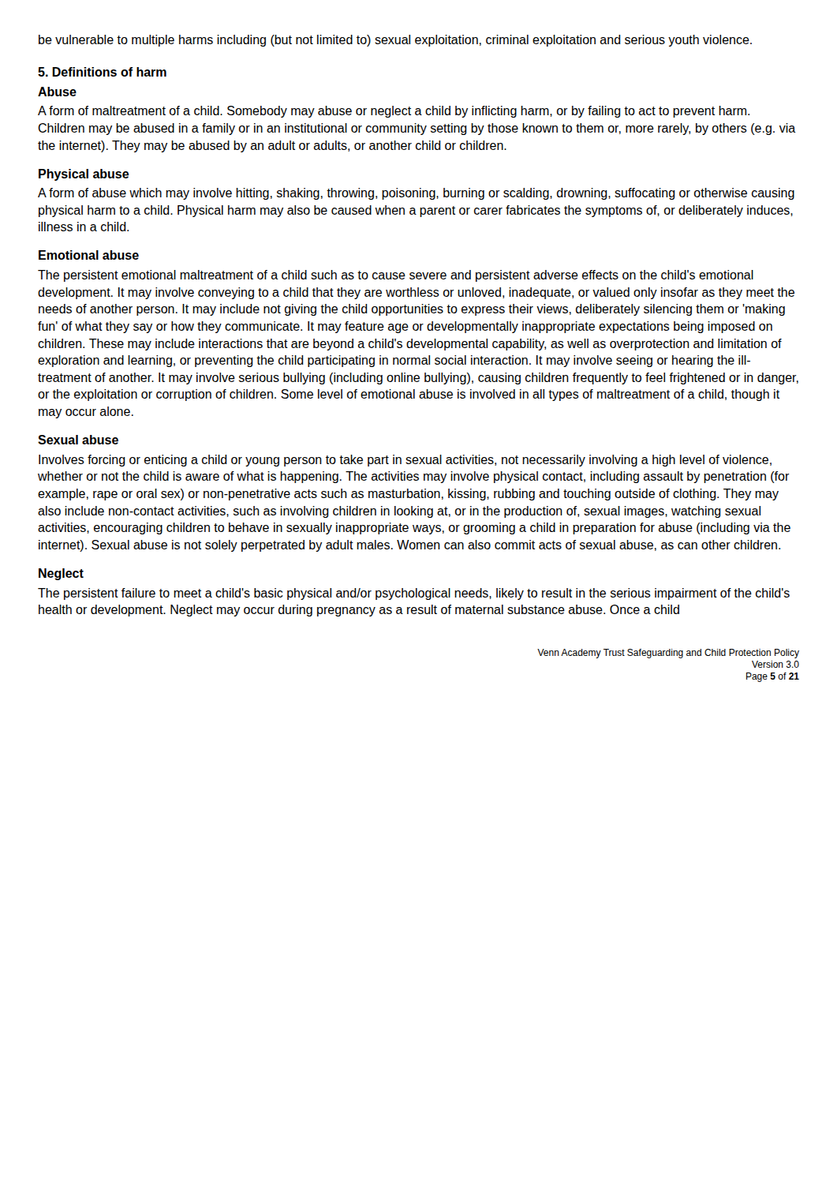be vulnerable to multiple harms including (but not limited to) sexual exploitation, criminal exploitation and serious youth violence.
5. Definitions of harm
Abuse
A form of maltreatment of a child. Somebody may abuse or neglect a child by inflicting harm, or by failing to act to prevent harm. Children may be abused in a family or in an institutional or community setting by those known to them or, more rarely, by others (e.g. via the internet). They may be abused by an adult or adults, or another child or children.
Physical abuse
A form of abuse which may involve hitting, shaking, throwing, poisoning, burning or scalding, drowning, suffocating or otherwise causing physical harm to a child. Physical harm may also be caused when a parent or carer fabricates the symptoms of, or deliberately induces, illness in a child.
Emotional abuse
The persistent emotional maltreatment of a child such as to cause severe and persistent adverse effects on the child's emotional development. It may involve conveying to a child that they are worthless or unloved, inadequate, or valued only insofar as they meet the needs of another person. It may include not giving the child opportunities to express their views, deliberately silencing them or 'making fun' of what they say or how they communicate. It may feature age or developmentally inappropriate expectations being imposed on children. These may include interactions that are beyond a child's developmental capability, as well as overprotection and limitation of exploration and learning, or preventing the child participating in normal social interaction. It may involve seeing or hearing the ill-treatment of another. It may involve serious bullying (including online bullying), causing children frequently to feel frightened or in danger, or the exploitation or corruption of children. Some level of emotional abuse is involved in all types of maltreatment of a child, though it may occur alone.
Sexual abuse
Involves forcing or enticing a child or young person to take part in sexual activities, not necessarily involving a high level of violence, whether or not the child is aware of what is happening. The activities may involve physical contact, including assault by penetration (for example, rape or oral sex) or non-penetrative acts such as masturbation, kissing, rubbing and touching outside of clothing. They may also include non-contact activities, such as involving children in looking at, or in the production of, sexual images, watching sexual activities, encouraging children to behave in sexually inappropriate ways, or grooming a child in preparation for abuse (including via the internet). Sexual abuse is not solely perpetrated by adult males. Women can also commit acts of sexual abuse, as can other children.
Neglect
The persistent failure to meet a child's basic physical and/or psychological needs, likely to result in the serious impairment of the child's health or development. Neglect may occur during pregnancy as a result of maternal substance abuse. Once a child
Venn Academy Trust Safeguarding and Child Protection Policy
Version 3.0
Page 5 of 21